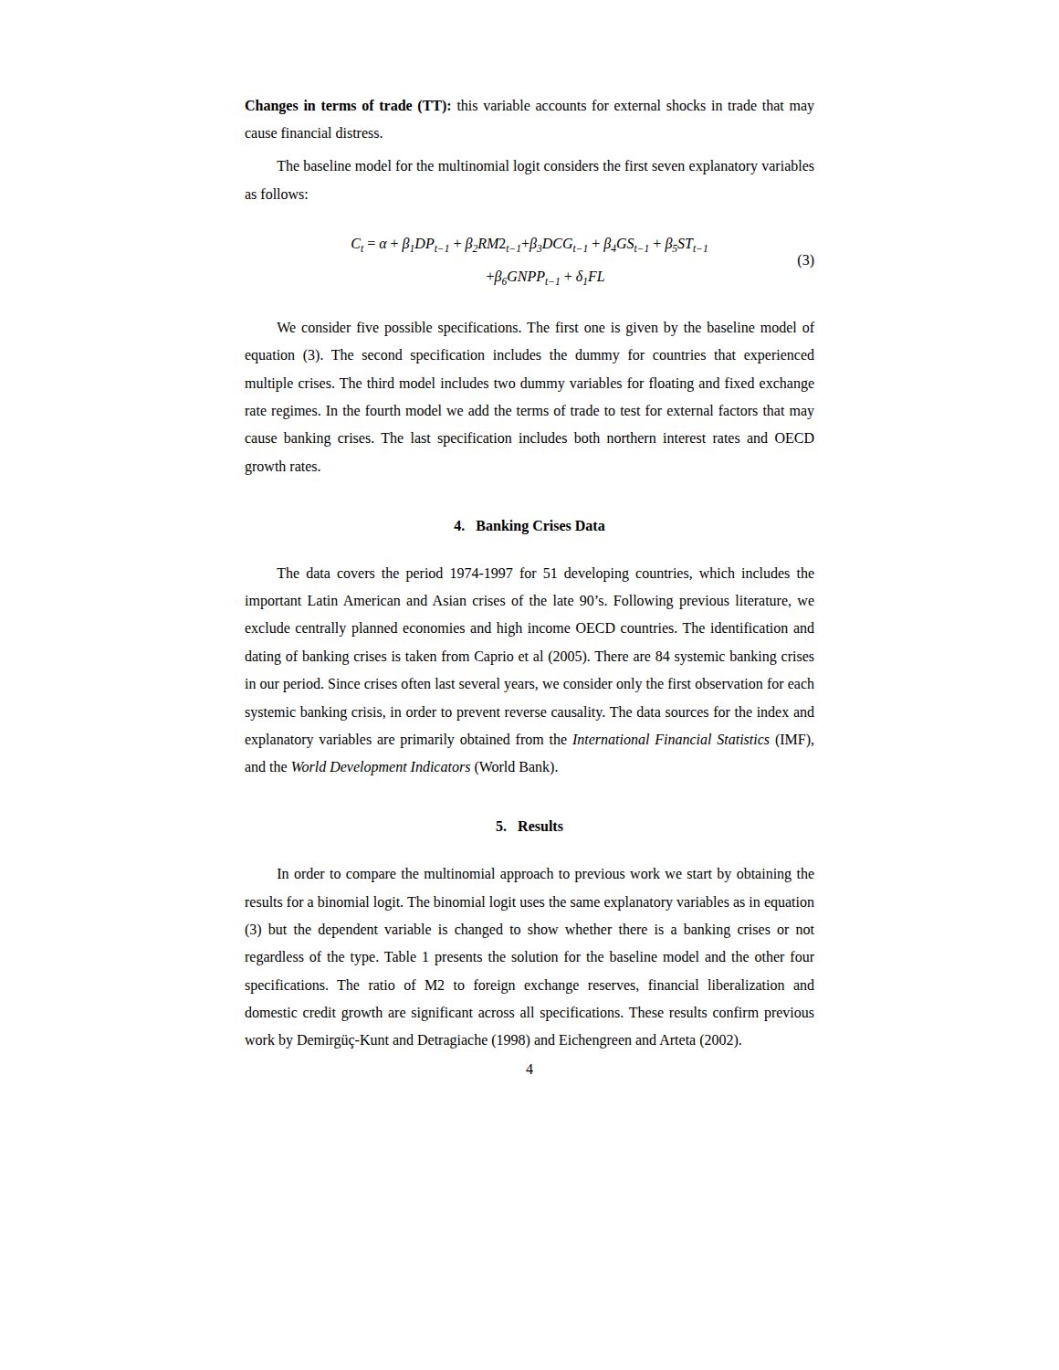Changes in terms of trade (TT): this variable accounts for external shocks in trade that may cause financial distress.
The baseline model for the multinomial logit considers the first seven explanatory variables as follows:
Ct = α + β1DPt−1 + β2RM2t−1+β3DCGt−1 + β4GSt−1 + β5STt−1
+β6GNPPt−1 + δ1FL
(3)
We consider five possible specifications. The first one is given by the baseline model of equation (3). The second specification includes the dummy for countries that experienced multiple crises. The third model includes two dummy variables for floating and fixed exchange rate regimes. In the fourth model we add the terms of trade to test for external factors that may cause banking crises. The last specification includes both northern interest rates and OECD growth rates.
4. Banking Crises Data
The data covers the period 1974-1997 for 51 developing countries, which includes the important Latin American and Asian crises of the late 90’s. Following previous literature, we exclude centrally planned economies and high income OECD countries. The identification and dating of banking crises is taken from Caprio et al (2005). There are 84 systemic banking crises in our period. Since crises often last several years, we consider only the first observation for each systemic banking crisis, in order to prevent reverse causality. The data sources for the index and explanatory variables are primarily obtained from the International Financial Statistics (IMF), and the World Development Indicators (World Bank).
5. Results
In order to compare the multinomial approach to previous work we start by obtaining the results for a binomial logit. The binomial logit uses the same explanatory variables as in equation (3) but the dependent variable is changed to show whether there is a banking crises or not regardless of the type. Table 1 presents the solution for the baseline model and the other four specifications. The ratio of M2 to foreign exchange reserves, financial liberalization and domestic credit growth are significant across all specifications. These results confirm previous work by Demirgüç-Kunt and Detragiache (1998) and Eichengreen and Arteta (2002).
4